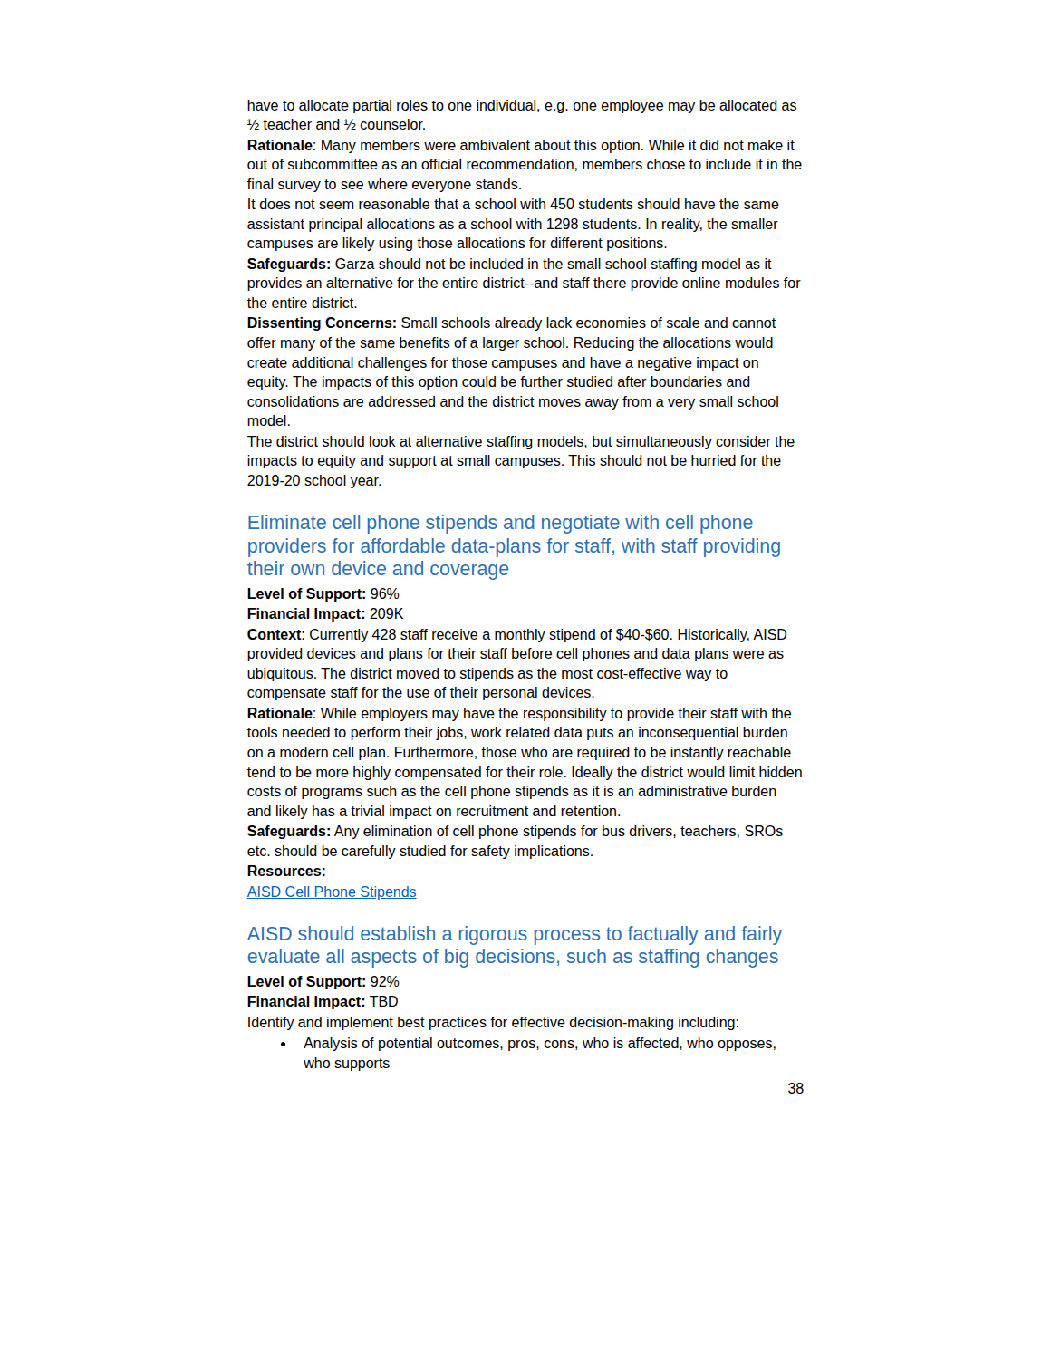have to allocate partial roles to one individual, e.g. one employee may be allocated as ½ teacher and ½ counselor.
Rationale: Many members were ambivalent about this option. While it did not make it out of subcommittee as an official recommendation, members chose to include it in the final survey to see where everyone stands.
It does not seem reasonable that a school with 450 students should have the same assistant principal allocations as a school with 1298 students. In reality, the smaller campuses are likely using those allocations for different positions.
Safeguards: Garza should not be included in the small school staffing model as it provides an alternative for the entire district--and staff there provide online modules for the entire district.
Dissenting Concerns: Small schools already lack economies of scale and cannot offer many of the same benefits of a larger school. Reducing the allocations would create additional challenges for those campuses and have a negative impact on equity. The impacts of this option could be further studied after boundaries and consolidations are addressed and the district moves away from a very small school model.
The district should look at alternative staffing models, but simultaneously consider the impacts to equity and support at small campuses. This should not be hurried for the 2019-20 school year.
Eliminate cell phone stipends and negotiate with cell phone providers for affordable data-plans for staff, with staff providing their own device and coverage
Level of Support: 96%
Financial Impact: 209K
Context: Currently 428 staff receive a monthly stipend of $40-$60. Historically, AISD provided devices and plans for their staff before cell phones and data plans were as ubiquitous. The district moved to stipends as the most cost-effective way to compensate staff for the use of their personal devices.
Rationale: While employers may have the responsibility to provide their staff with the tools needed to perform their jobs, work related data puts an inconsequential burden on a modern cell plan. Furthermore, those who are required to be instantly reachable tend to be more highly compensated for their role. Ideally the district would limit hidden costs of programs such as the cell phone stipends as it is an administrative burden and likely has a trivial impact on recruitment and retention.
Safeguards: Any elimination of cell phone stipends for bus drivers, teachers, SROs etc. should be carefully studied for safety implications.
Resources:
AISD Cell Phone Stipends
AISD should establish a rigorous process to factually and fairly evaluate all aspects of big decisions, such as staffing changes
Level of Support: 92%
Financial Impact: TBD
Identify and implement best practices for effective decision-making including:
Analysis of potential outcomes, pros, cons, who is affected, who opposes, who supports
38